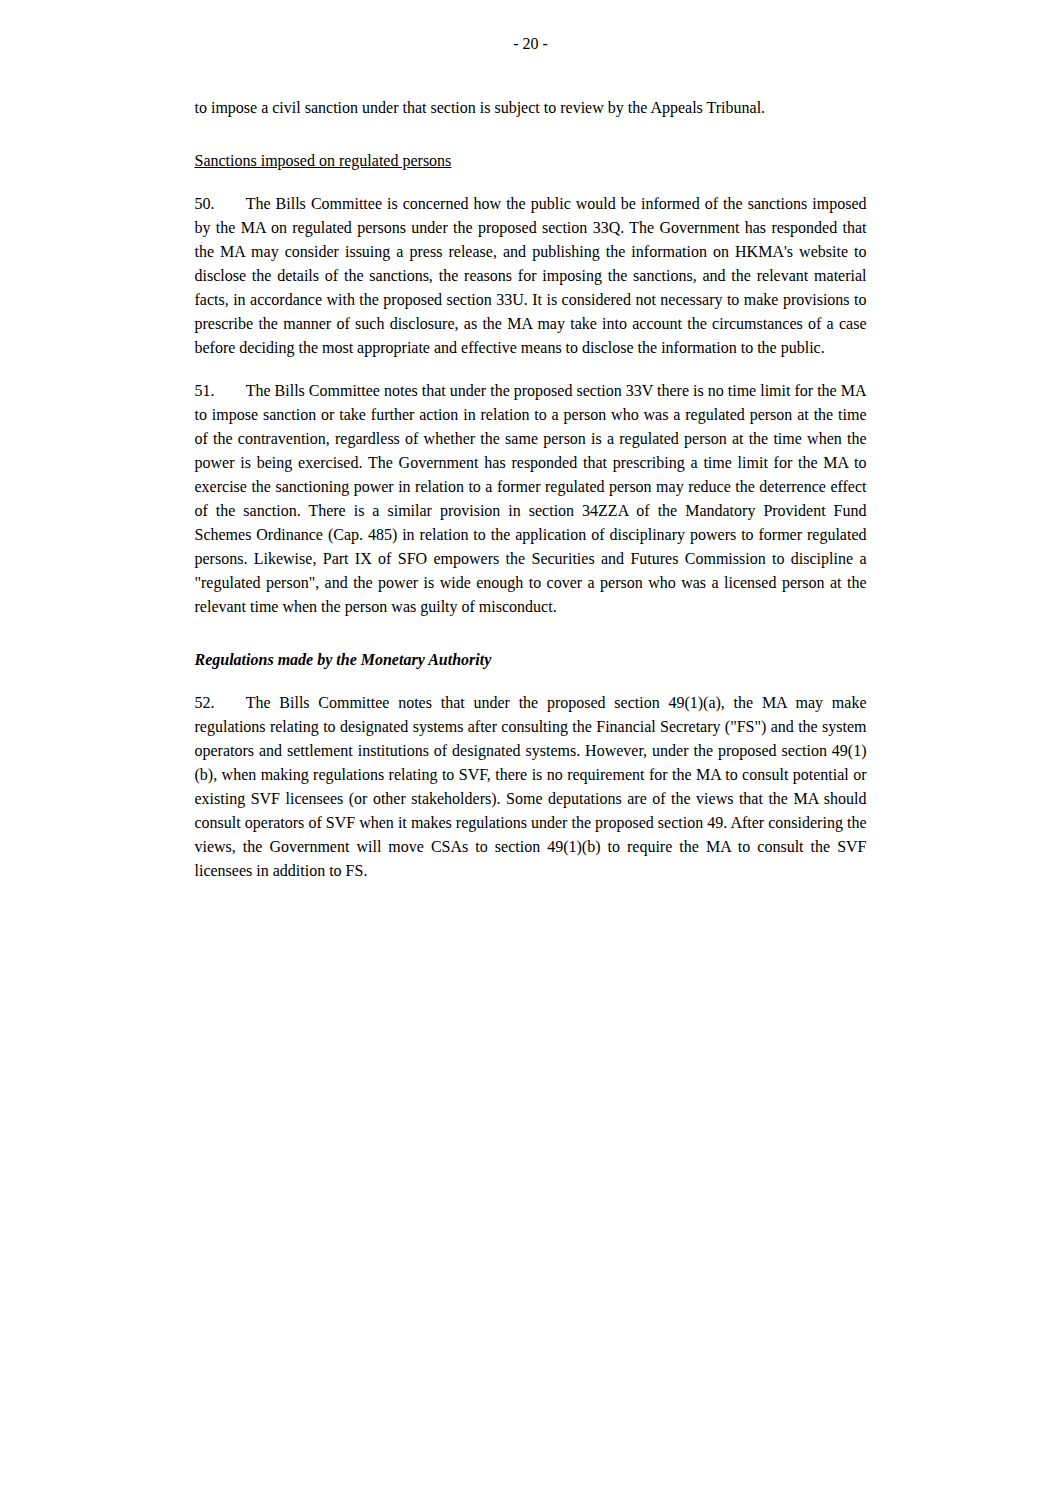- 20 -
to impose a civil sanction under that section is subject to review by the Appeals Tribunal.
Sanctions imposed on regulated persons
50. The Bills Committee is concerned how the public would be informed of the sanctions imposed by the MA on regulated persons under the proposed section 33Q. The Government has responded that the MA may consider issuing a press release, and publishing the information on HKMA's website to disclose the details of the sanctions, the reasons for imposing the sanctions, and the relevant material facts, in accordance with the proposed section 33U. It is considered not necessary to make provisions to prescribe the manner of such disclosure, as the MA may take into account the circumstances of a case before deciding the most appropriate and effective means to disclose the information to the public.
51. The Bills Committee notes that under the proposed section 33V there is no time limit for the MA to impose sanction or take further action in relation to a person who was a regulated person at the time of the contravention, regardless of whether the same person is a regulated person at the time when the power is being exercised. The Government has responded that prescribing a time limit for the MA to exercise the sanctioning power in relation to a former regulated person may reduce the deterrence effect of the sanction. There is a similar provision in section 34ZZA of the Mandatory Provident Fund Schemes Ordinance (Cap. 485) in relation to the application of disciplinary powers to former regulated persons. Likewise, Part IX of SFO empowers the Securities and Futures Commission to discipline a "regulated person", and the power is wide enough to cover a person who was a licensed person at the relevant time when the person was guilty of misconduct.
Regulations made by the Monetary Authority
52. The Bills Committee notes that under the proposed section 49(1)(a), the MA may make regulations relating to designated systems after consulting the Financial Secretary ("FS") and the system operators and settlement institutions of designated systems. However, under the proposed section 49(1)(b), when making regulations relating to SVF, there is no requirement for the MA to consult potential or existing SVF licensees (or other stakeholders). Some deputations are of the views that the MA should consult operators of SVF when it makes regulations under the proposed section 49. After considering the views, the Government will move CSAs to section 49(1)(b) to require the MA to consult the SVF licensees in addition to FS.